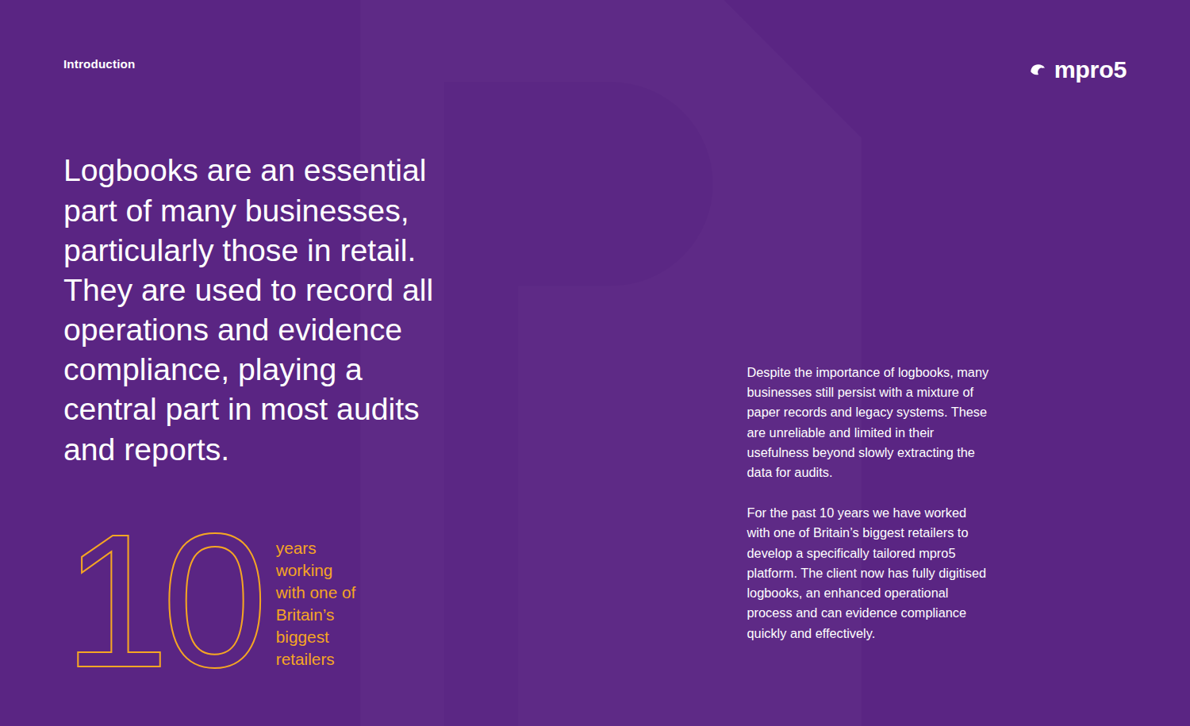Introduction
mpro5
Logbooks are an essential part of many businesses, particularly those in retail. They are used to record all operations and evidence compliance, playing a central part in most audits and reports.
10
years working with one of Britain’s biggest retailers
Despite the importance of logbooks, many businesses still persist with a mixture of paper records and legacy systems. These are unreliable and limited in their usefulness beyond slowly extracting the data for audits.
For the past 10 years we have worked with one of Britain’s biggest retailers to develop a specifically tailored mpro5 platform. The client now has fully digitised logbooks, an enhanced operational process and can evidence compliance quickly and effectively.